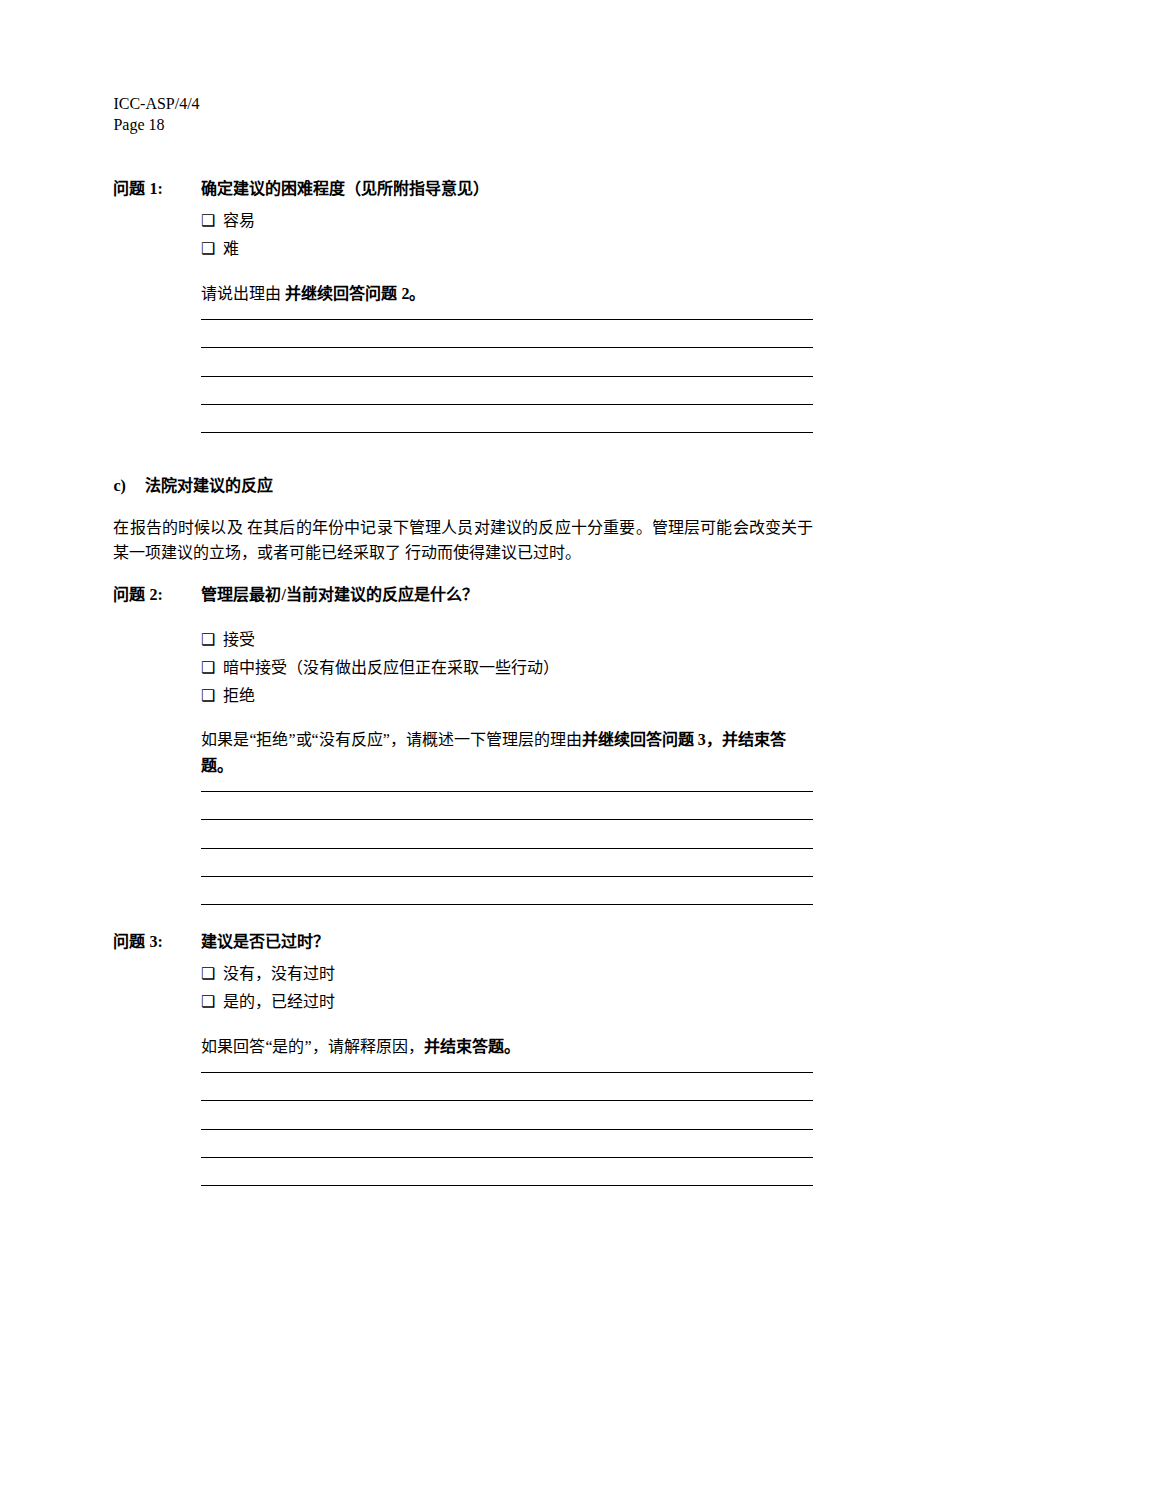ICC-ASP/4/4
Page 18
问题 1: 确定建议的困难程度（见所附指导意见）
容易
难
请说出理由 并继续回答问题 2。
c) 法院对建议的反应
在报告的时候以及 在其后的年份中记录下管理人员对建议的反应十分重要。管理层可能会改变关于某一项建议的立场，或者可能已经采取了 行动而使得建议已过时。
问题 2: 管理层最初/当前对建议的反应是什么？
接受
暗中接受（没有做出反应但正在采取一些行动）
拒绝
如果是“拒绝”或“没有反应”，请概述一下管理层的理由并继续回答问题 3，并结束答题。
问题 3: 建议是否已过时？
没有，没有过时
是的，已经过时
如果回答“是的”，请解释原因，并结束答题。